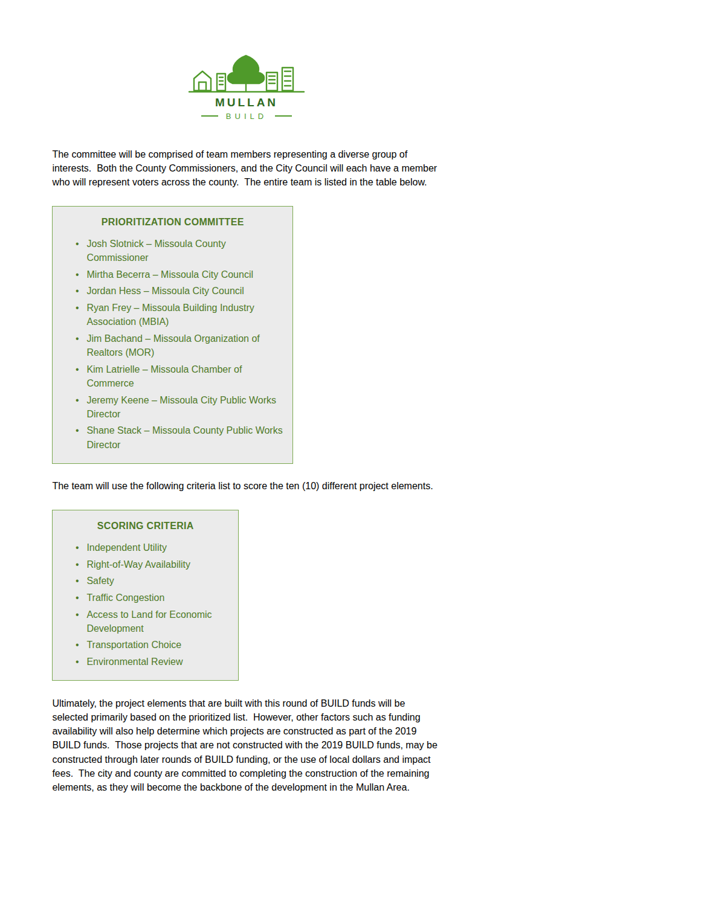MULLAN BUILD
The committee will be comprised of team members representing a diverse group of interests. Both the County Commissioners, and the City Council will each have a member who will represent voters across the county. The entire team is listed in the table below.
PRIORITIZATION COMMITTEE
Josh Slotnick – Missoula County Commissioner
Mirtha Becerra – Missoula City Council
Jordan Hess – Missoula City Council
Ryan Frey – Missoula Building Industry Association (MBIA)
Jim Bachand – Missoula Organization of Realtors (MOR)
Kim Latrielle – Missoula Chamber of Commerce
Jeremy Keene – Missoula City Public Works Director
Shane Stack – Missoula County Public Works Director
The team will use the following criteria list to score the ten (10) different project elements.
SCORING CRITERIA
Independent Utility
Right-of-Way Availability
Safety
Traffic Congestion
Access to Land for Economic Development
Transportation Choice
Environmental Review
Ultimately, the project elements that are built with this round of BUILD funds will be selected primarily based on the prioritized list. However, other factors such as funding availability will also help determine which projects are constructed as part of the 2019 BUILD funds. Those projects that are not constructed with the 2019 BUILD funds, may be constructed through later rounds of BUILD funding, or the use of local dollars and impact fees. The city and county are committed to completing the construction of the remaining elements, as they will become the backbone of the development in the Mullan Area.